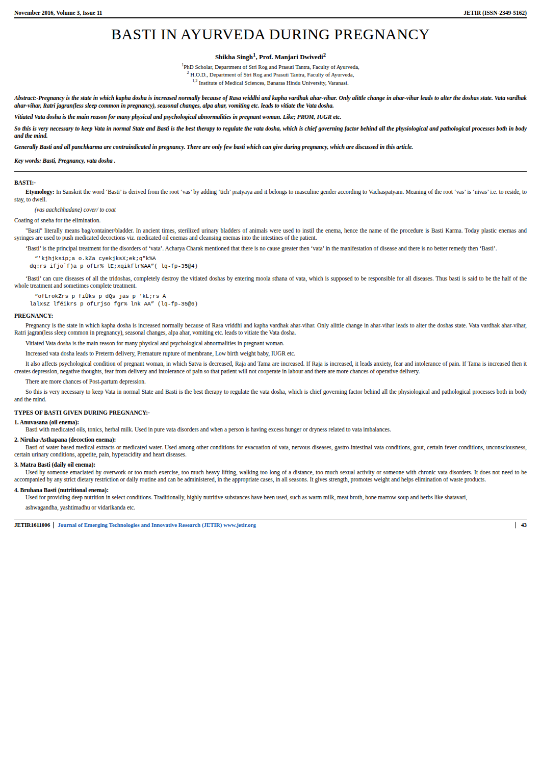November 2016, Volume 3, Issue 11 JETIR (ISSN-2349-5162)
BASTI IN AYURVEDA DURING PREGNANCY
Shikha Singh1, Prof. Manjari Dwivedi2
1PhD Scholar, Department of Stri Rog and Prasuti Tantra, Faculty of Ayurveda,
2 H.O.D., Department of Stri Rog and Prasuti Tantra, Faculty of Ayurveda,
1,2 Institute of Medical Sciences, Banaras Hindu University, Varanasi.
Abstract:-Pregnancy is the state in which kapha dosha is increased normally because of Rasa vriddhi and kapha vardhak ahar-vihar. Only alittle change in ahar-vihar leads to alter the doshas state. Vata vardhak ahar-vihar, Ratri jagran(less sleep common in pregnancy), seasonal changes, alpa ahar, vomiting etc. leads to vitiate the Vata dosha.
Vitiated Vata dosha is the main reason for many physical and psychological abnormalities in pregnant woman. Like; PROM, IUGR etc.
So this is very necessary to keep Vata in normal State and Basti is the best therapy to regulate the vata dosha, which is chief governing factor behind all the physiological and pathological processes both in body and the mind.
Generally Basti and all panchkarma are contraindicated in pregnancy. There are only few basti which can give during pregnancy, which are discussed in this article.
Key words: Basti, Pregnancy, vata dosha .
BASTI:-
Etymology: In Sanskrit the word ‘Basti’ is derived from the root ‘vas’ by adding ‘tich’ pratyaya and it belongs to masculine gender according to Vachaspatyam. Meaning of the root ‘vas’ is ‘nivas’ i.e. to reside, to stay, to dwell.
(vas aachchhadane) cover/ to coat
Coating of sneha for the elimination.
"Basti" literally means bag/container/bladder. In ancient times, sterilized urinary bladders of animals were used to instil the enema, hence the name of the procedure is Basti Karma. Today plastic enemas and syringes are used to push medicated decoctions viz. medicated oil enemas and cleansing enemas into the intestines of the patient.
‘Basti’ is the principal treatment for the disorders of ‘vata’. Acharya Charak mentioned that there is no cause greater then ‘vata’ in the manifestation of disease and there is no better remedy then ‘Basti’.
“'kjhjksip;a o.kZa cyekjksX;ek;q"k%A
dq:rs ifjo`f)a p ofLr% lE;xqikflr%AA”( lq-fp-35@4)
‘Basti’ can cure diseases of all the tridoshas, completely destroy the vitiated doshas by entering moola sthana of vata, which is supposed to be responsible for all diseases. Thus basti is said to be the half of the whole treatment and sometimes complete treatment.
“ofLrokZrs p fiÙks p dQs jäs p 'kL;rs A
lalxsZ lféikrs p ofLrjso fgr% lnk AA” (lq-fp-35@6)
PREGNANCY:
Pregnancy is the state in which kapha dosha is increased normally because of Rasa vriddhi and kapha vardhak ahar-vihar. Only alittle change in ahar-vihar leads to alter the doshas state. Vata vardhak ahar-vihar, Ratri jagran(less sleep common in pregnancy), seasonal changes, alpa ahar, vomiting etc. leads to vitiate the Vata dosha.
Vitiated Vata dosha is the main reason for many physical and psychological abnormalities in pregnant woman.
Increased vata dosha leads to Preterm delivery, Premature rupture of membrane, Low birth weight baby, IUGR etc.
It also affects psychological condition of pregnant woman, in which Satva is decreased, Raja and Tama are increased. If Raja is increased, it leads anxiety, fear and intolerance of pain. If Tama is increased then it creates depression, negative thoughts, fear from delivery and intolerance of pain so that patient will not cooperate in labour and there are more chances of operative delivery.
There are more chances of Post-partum depression.
So this is very necessary to keep Vata in normal State and Basti is the best therapy to regulate the vata dosha, which is chief governing factor behind all the physiological and pathological processes both in body and the mind.
TYPES OF BASTI GIVEN DURING PREGNANCY:-
1. Anuvasana (oil enema):
Basti with medicated oils, tonics, herbal milk. Used in pure vata disorders and when a person is having excess hunger or dryness related to vata imbalances.
2. Niruha-Asthapana (decoction enema):
Basti of water based medical extracts or medicated water. Used among other conditions for evacuation of vata, nervous diseases, gastro-intestinal vata conditions, gout, certain fever conditions, unconsciousness, certain urinary conditions, appetite, pain, hyperacidity and heart diseases.
3. Matra Basti (daily oil enema):
Used by someone emaciated by overwork or too much exercise, too much heavy lifting, walking too long of a distance, too much sexual activity or someone with chronic vata disorders. It does not need to be accompanied by any strict dietary restriction or daily routine and can be administered, in the appropriate cases, in all seasons. It gives strength, promotes weight and helps elimination of waste products.
4. Bruhana Basti (nutritional enema):
Used for providing deep nutrition in select conditions. Traditionally, highly nutritive substances have been used, such as warm milk, meat broth, bone marrow soup and herbs like shatavari,
ashwagandha, yashtimadhu or vidarikanda etc.
JETIR1611006 Journal of Emerging Technologies and Innovative Research (JETIR) www.jetir.org 43